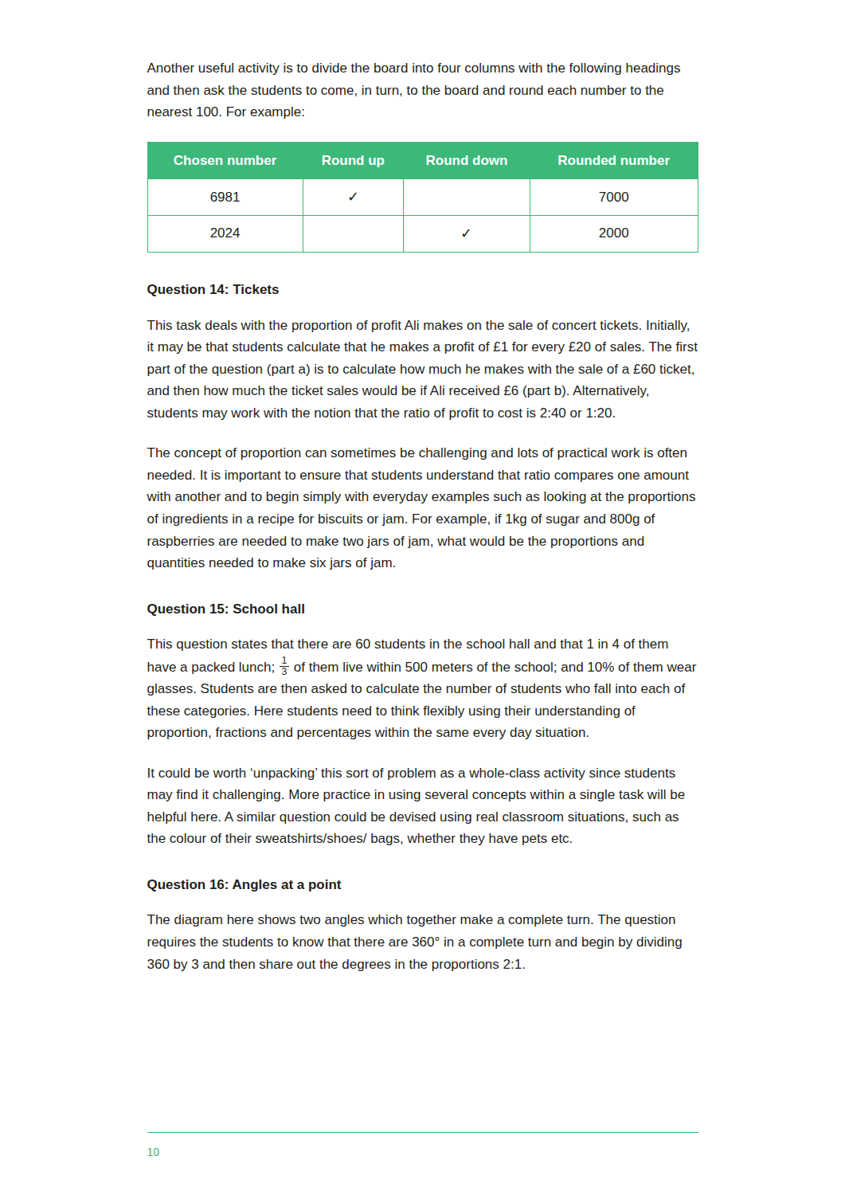Another useful activity is to divide the board into four columns with the following headings and then ask the students to come, in turn, to the board and round each number to the nearest 100. For example:
| Chosen number | Round up | Round down | Rounded number |
| --- | --- | --- | --- |
| 6981 | ✓ | | 7000 |
| 2024 | | ✓ | 2000 |
Question 14: Tickets
This task deals with the proportion of profit Ali makes on the sale of concert tickets. Initially, it may be that students calculate that he makes a profit of £1 for every £20 of sales. The first part of the question (part a) is to calculate how much he makes with the sale of a £60 ticket, and then how much the ticket sales would be if Ali received £6 (part b). Alternatively, students may work with the notion that the ratio of profit to cost is 2:40 or 1:20.
The concept of proportion can sometimes be challenging and lots of practical work is often needed. It is important to ensure that students understand that ratio compares one amount with another and to begin simply with everyday examples such as looking at the proportions of ingredients in a recipe for biscuits or jam. For example, if 1kg of sugar and 800g of raspberries are needed to make two jars of jam, what would be the proportions and quantities needed to make six jars of jam.
Question 15: School hall
This question states that there are 60 students in the school hall and that 1 in 4 of them have a packed lunch; 13 of them live within 500 meters of the school; and 10% of them wear glasses. Students are then asked to calculate the number of students who fall into each of these categories. Here students need to think flexibly using their understanding of proportion, fractions and percentages within the same every day situation.
It could be worth ‘unpacking’ this sort of problem as a whole-class activity since students may find it challenging. More practice in using several concepts within a single task will be helpful here. A similar question could be devised using real classroom situations, such as the colour of their sweatshirts/shoes/ bags, whether they have pets etc.
Question 16: Angles at a point
The diagram here shows two angles which together make a complete turn. The question requires the students to know that there are 360° in a complete turn and begin by dividing 360 by 3 and then share out the degrees in the proportions 2:1.
10